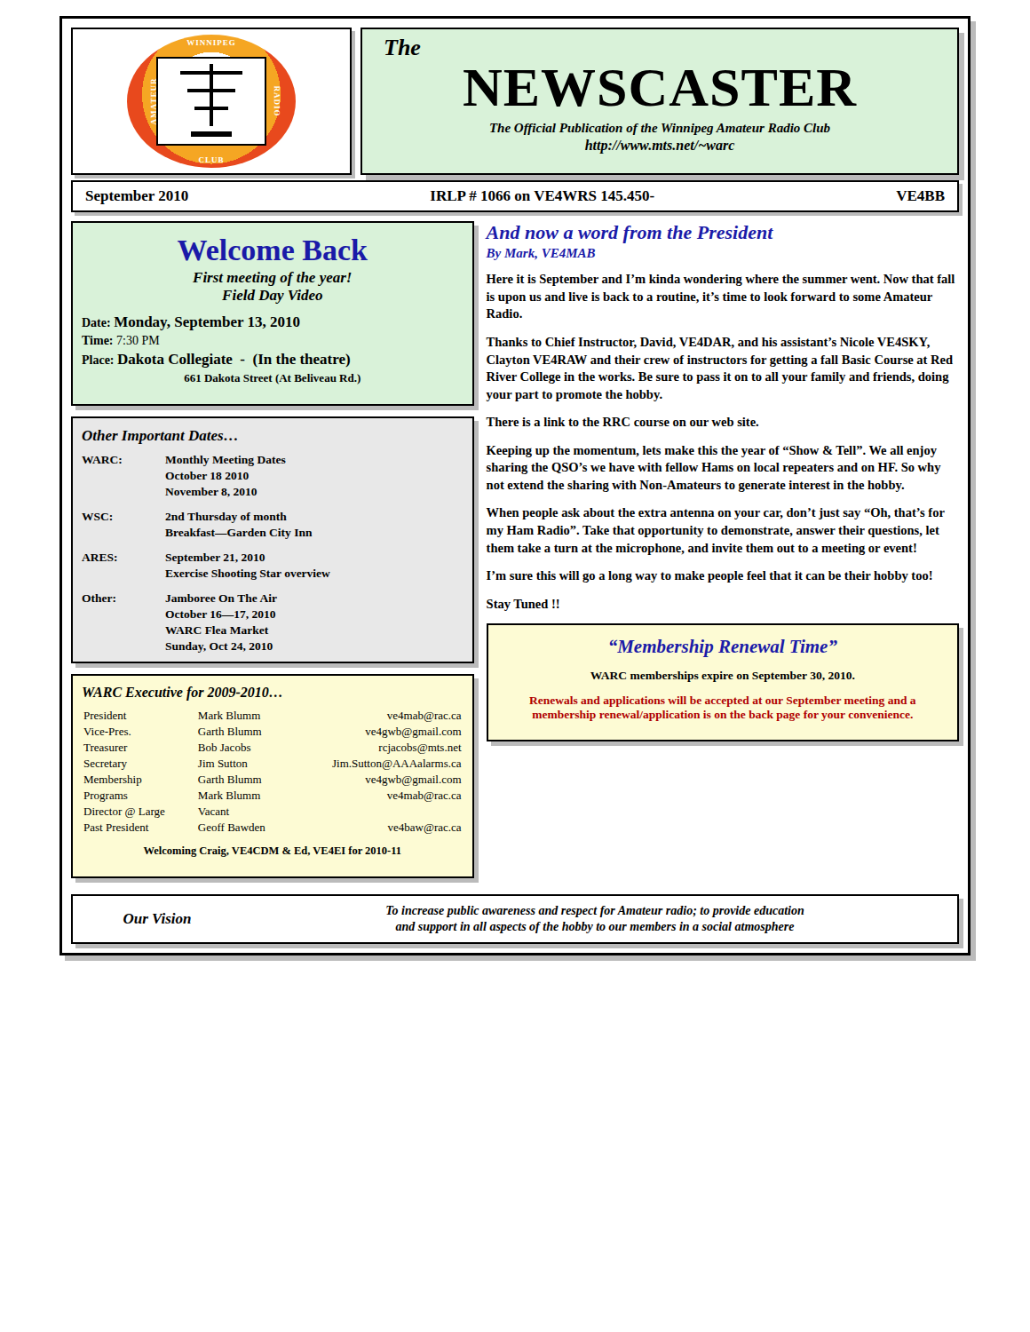WINNIPEG AMATEUR RADIO CLUB
The
NEWSCASTER
The Official Publication of the Winnipeg Amateur Radio Club
http://www.mts.net/~warc
September 2010 IRLP # 1066 on VE4WRS 145.450- VE4BB
Welcome Back
First meeting of the year!
Field Day Video
Date: Monday, September 13, 2010
Time: 7:30 PM
Place: Dakota Collegiate - (In the theatre)
661 Dakota Street (At Beliveau Rd.)
Other Important Dates…
| WARC: | Monthly Meeting Dates |
| | October 18 2010 |
| | November 8, 2010 |
| WSC: | 2nd Thursday of month |
| | Breakfast—Garden City Inn |
| ARES: | September 21, 2010 |
| | Exercise Shooting Star overview |
| Other: | Jamboree On The Air |
| | October 16—17, 2010 |
| | WARC Flea Market |
| | Sunday, Oct 24, 2010 |
WARC Executive for 2009-2010…
| President | Mark Blumm | ve4mab@rac.ca |
| Vice-Pres. | Garth Blumm | ve4gwb@gmail.com |
| Treasurer | Bob Jacobs | rcjacobs@mts.net |
| Secretary | Jim Sutton | Jim.Sutton@AAAalarms.ca |
| Membership | Garth Blumm | ve4gwb@gmail.com |
| Programs | Mark Blumm | ve4mab@rac.ca |
| Director @ Large | Vacant | |
| Past President | Geoff Bawden | ve4baw@rac.ca |
Welcoming Craig, VE4CDM & Ed, VE4EI for 2010-11
And now a word from the President
By Mark, VE4MAB
Here it is September and I’m kinda wondering where the summer went. Now that fall is upon us and live is back to a routine, it’s time to look forward to some Amateur Radio.
Thanks to Chief Instructor, David, VE4DAR, and his assistant’s Nicole VE4SKY, Clayton VE4RAW and their crew of instructors for getting a fall Basic Course at Red River College in the works. Be sure to pass it on to all your family and friends, doing your part to promote the hobby.
There is a link to the RRC course on our web site.
Keeping up the momentum, lets make this the year of “Show & Tell”. We all enjoy sharing the QSO’s we have with fellow Hams on local repeaters and on HF. So why not extend the sharing with Non-Amateurs to generate interest in the hobby.
When people ask about the extra antenna on your car, don’t just say “Oh, that’s for my Ham Radio”. Take that opportunity to demonstrate, answer their questions, let them take a turn at the microphone, and invite them out to a meeting or event!
I’m sure this will go a long way to make people feel that it can be their hobby too!
Stay Tuned !!
“Membership Renewal Time”
WARC memberships expire on September 30, 2010.
Renewals and applications will be accepted at our September meeting and a membership renewal/application is on the back page for your convenience.
Our Vision
To increase public awareness and respect for Amateur radio; to provide education
and support in all aspects of the hobby to our members in a social atmosphere